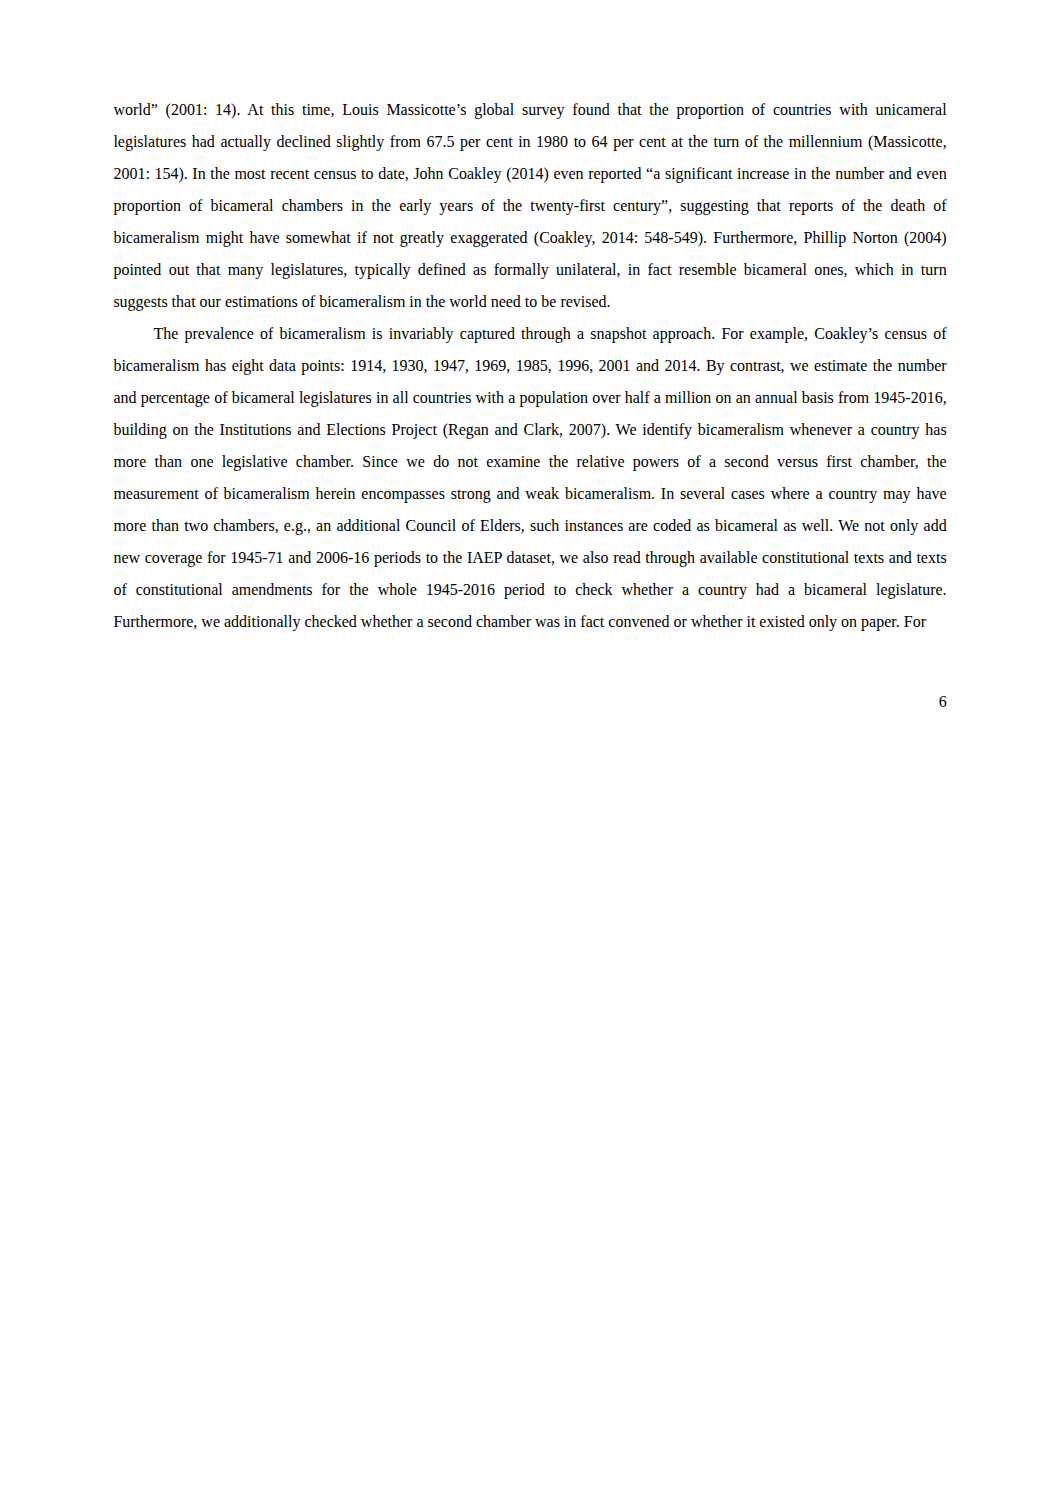world” (2001: 14). At this time, Louis Massicotte’s global survey found that the proportion of countries with unicameral legislatures had actually declined slightly from 67.5 per cent in 1980 to 64 per cent at the turn of the millennium (Massicotte, 2001: 154). In the most recent census to date, John Coakley (2014) even reported “a significant increase in the number and even proportion of bicameral chambers in the early years of the twenty-first century”, suggesting that reports of the death of bicameralism might have somewhat if not greatly exaggerated (Coakley, 2014: 548-549). Furthermore, Phillip Norton (2004) pointed out that many legislatures, typically defined as formally unilateral, in fact resemble bicameral ones, which in turn suggests that our estimations of bicameralism in the world need to be revised.
The prevalence of bicameralism is invariably captured through a snapshot approach. For example, Coakley’s census of bicameralism has eight data points: 1914, 1930, 1947, 1969, 1985, 1996, 2001 and 2014. By contrast, we estimate the number and percentage of bicameral legislatures in all countries with a population over half a million on an annual basis from 1945-2016, building on the Institutions and Elections Project (Regan and Clark, 2007). We identify bicameralism whenever a country has more than one legislative chamber. Since we do not examine the relative powers of a second versus first chamber, the measurement of bicameralism herein encompasses strong and weak bicameralism. In several cases where a country may have more than two chambers, e.g., an additional Council of Elders, such instances are coded as bicameral as well. We not only add new coverage for 1945-71 and 2006-16 periods to the IAEP dataset, we also read through available constitutional texts and texts of constitutional amendments for the whole 1945-2016 period to check whether a country had a bicameral legislature. Furthermore, we additionally checked whether a second chamber was in fact convened or whether it existed only on paper. For
6